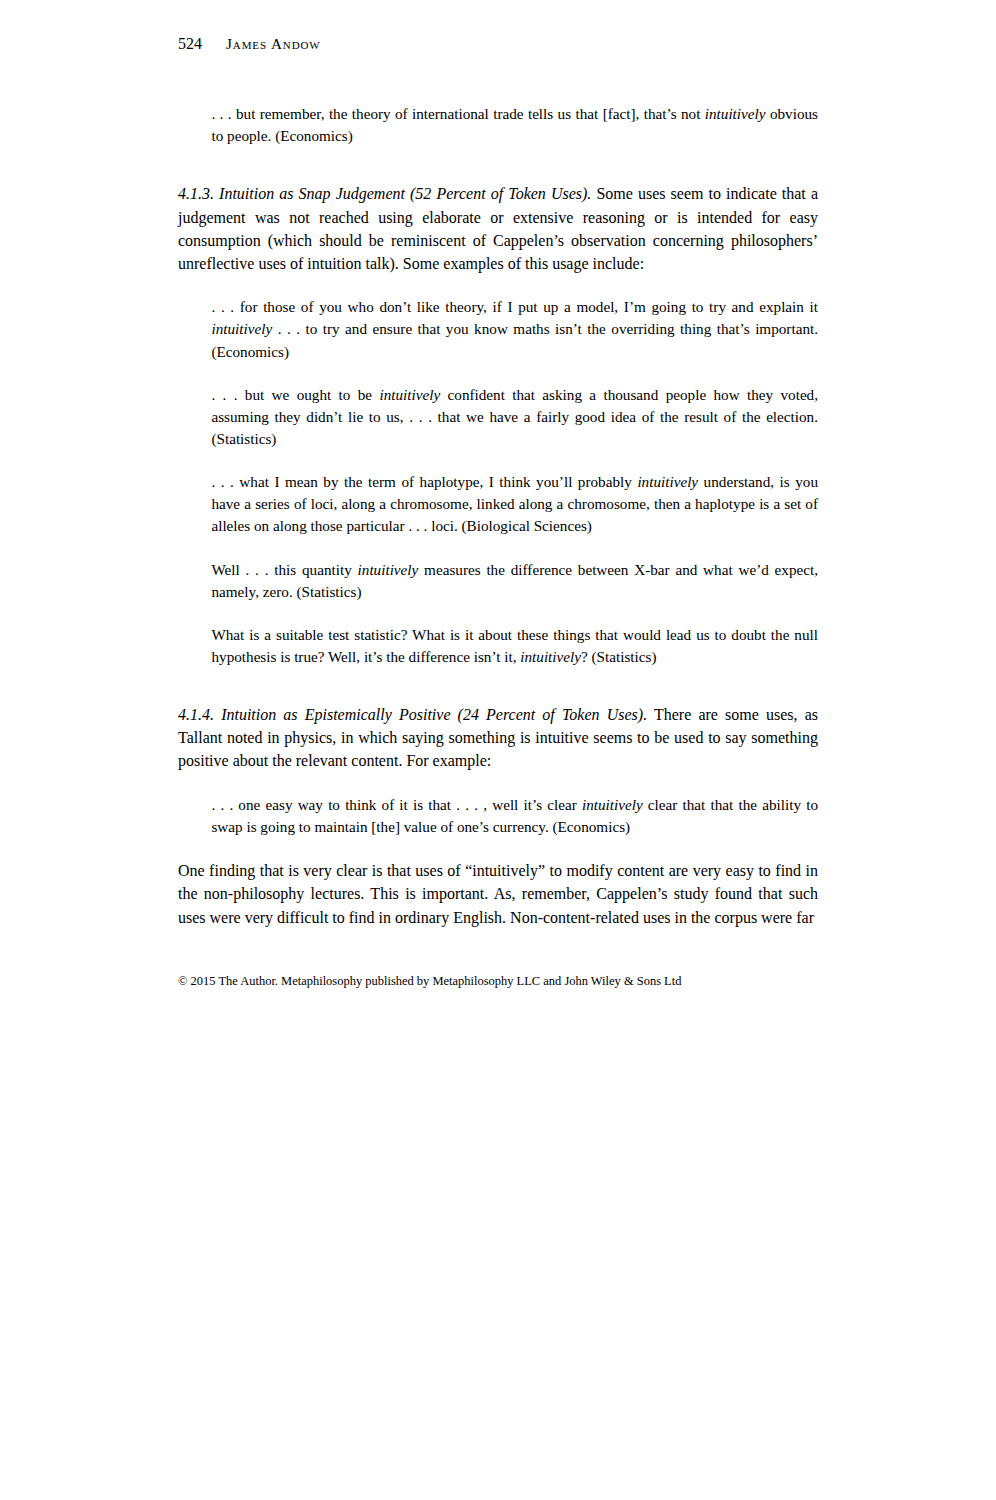524 James Andow
. . . but remember, the theory of international trade tells us that [fact], that’s not intuitively obvious to people. (Economics)
4.1.3. Intuition as Snap Judgement (52 Percent of Token Uses). Some uses seem to indicate that a judgement was not reached using elaborate or extensive reasoning or is intended for easy consumption (which should be reminiscent of Cappelen’s observation concerning philosophers’ unreflective uses of intuition talk). Some examples of this usage include:
. . . for those of you who don’t like theory, if I put up a model, I’m going to try and explain it intuitively . . . to try and ensure that you know maths isn’t the overriding thing that’s important. (Economics)
. . . but we ought to be intuitively confident that asking a thousand people how they voted, assuming they didn’t lie to us, . . . that we have a fairly good idea of the result of the election. (Statistics)
. . . what I mean by the term of haplotype, I think you’ll probably intuitively understand, is you have a series of loci, along a chromosome, linked along a chromosome, then a haplotype is a set of alleles on along those particular . . . loci. (Biological Sciences)
Well . . . this quantity intuitively measures the difference between X-bar and what we’d expect, namely, zero. (Statistics)
What is a suitable test statistic? What is it about these things that would lead us to doubt the null hypothesis is true? Well, it’s the difference isn’t it, intuitively? (Statistics)
4.1.4. Intuition as Epistemically Positive (24 Percent of Token Uses). There are some uses, as Tallant noted in physics, in which saying something is intuitive seems to be used to say something positive about the relevant content. For example:
. . . one easy way to think of it is that . . . , well it’s clear intuitively clear that that the ability to swap is going to maintain [the] value of one’s currency. (Economics)
One finding that is very clear is that uses of “intuitively” to modify content are very easy to find in the non-philosophy lectures. This is important. As, remember, Cappelen’s study found that such uses were very difficult to find in ordinary English. Non-content-related uses in the corpus were far
© 2015 The Author. Metaphilosophy published by Metaphilosophy LLC and John Wiley & Sons Ltd